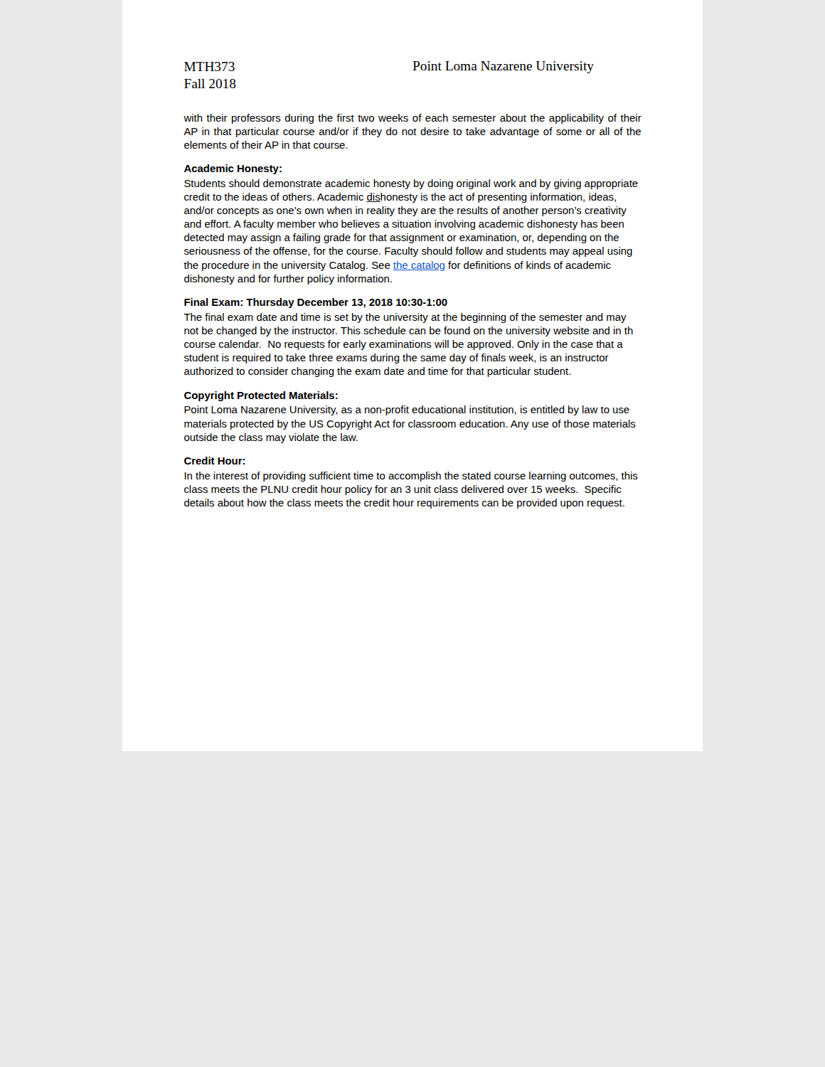MTH373
Fall 2018
Point Loma Nazarene University
with their professors during the first two weeks of each semester about the applicability of their AP in that particular course and/or if they do not desire to take advantage of some or all of the elements of their AP in that course.
Academic Honesty:
Students should demonstrate academic honesty by doing original work and by giving appropriate credit to the ideas of others. Academic dishonesty is the act of presenting information, ideas, and/or concepts as one’s own when in reality they are the results of another person’s creativity and effort. A faculty member who believes a situation involving academic dishonesty has been detected may assign a failing grade for that assignment or examination, or, depending on the seriousness of the offense, for the course. Faculty should follow and students may appeal using the procedure in the university Catalog. See the catalog for definitions of kinds of academic dishonesty and for further policy information.
Final Exam: Thursday December 13, 2018 10:30-1:00
The final exam date and time is set by the university at the beginning of the semester and may not be changed by the instructor. This schedule can be found on the university website and in th course calendar. No requests for early examinations will be approved. Only in the case that a student is required to take three exams during the same day of finals week, is an instructor authorized to consider changing the exam date and time for that particular student.
Copyright Protected Materials:
Point Loma Nazarene University, as a non-profit educational institution, is entitled by law to use materials protected by the US Copyright Act for classroom education. Any use of those materials outside the class may violate the law.
Credit Hour:
In the interest of providing sufficient time to accomplish the stated course learning outcomes, this class meets the PLNU credit hour policy for an 3 unit class delivered over 15 weeks. Specific details about how the class meets the credit hour requirements can be provided upon request.